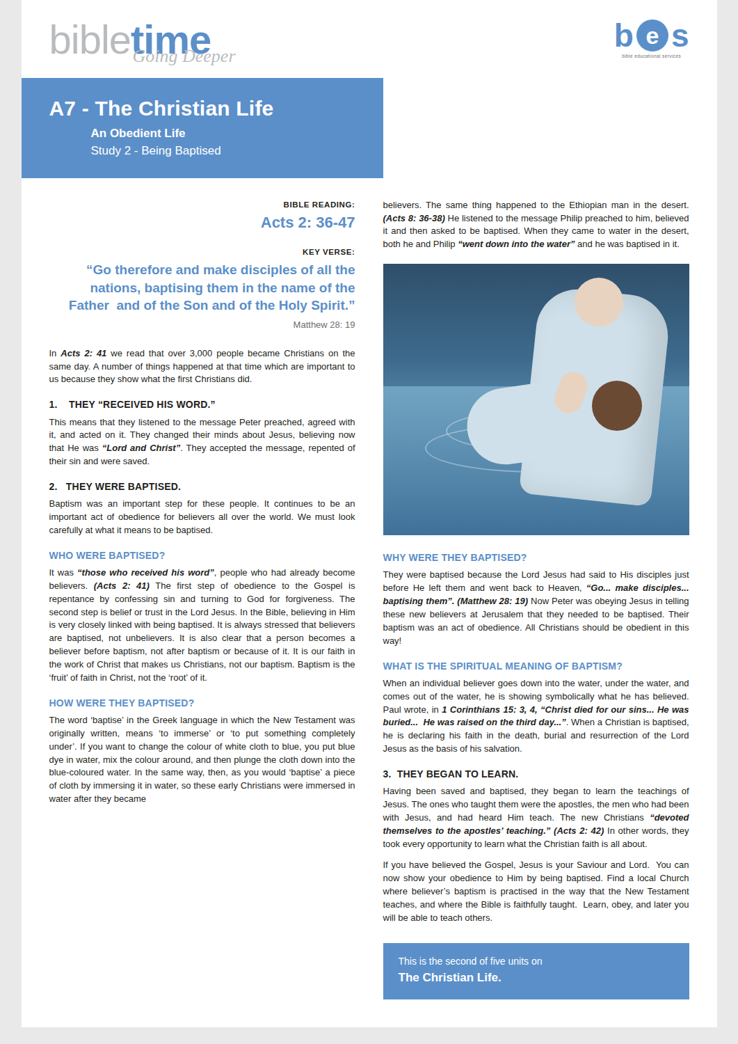bible time
Going Deeper
bes
bible educational services
A7 - The Christian Life
An Obedient Life
Study 2 - Being Baptised
BIBLE READING:
Acts 2: 36-47
KEY VERSE:
“Go therefore and make disciples of all the nations, baptising them in the name of the Father and of the Son and of the Holy Spirit.”
Matthew 28: 19
In Acts 2: 41 we read that over 3,000 people became Christians on the same day. A number of things happened at that time which are important to us because they show what the first Christians did.
1. THEY “RECEIVED HIS WORD.”
This means that they listened to the message Peter preached, agreed with it, and acted on it. They changed their minds about Jesus, believing now that He was “Lord and Christ”. They accepted the message, repented of their sin and were saved.
2. THEY WERE BAPTISED.
Baptism was an important step for these people. It continues to be an important act of obedience for believers all over the world. We must look carefully at what it means to be baptised.
WHO WERE BAPTISED?
It was “those who received his word”, people who had already become believers. (Acts 2: 41) The first step of obedience to the Gospel is repentance by confessing sin and turning to God for forgiveness. The second step is belief or trust in the Lord Jesus. In the Bible, believing in Him is very closely linked with being baptised. It is always stressed that believers are baptised, not unbelievers. It is also clear that a person becomes a believer before baptism, not after baptism or because of it. It is our faith in the work of Christ that makes us Christians, not our baptism. Baptism is the ‘fruit’ of faith in Christ, not the ‘root’ of it.
HOW WERE THEY BAPTISED?
The word ‘baptise’ in the Greek language in which the New Testament was originally written, means ‘to immerse’ or ‘to put something completely under’. If you want to change the colour of white cloth to blue, you put blue dye in water, mix the colour around, and then plunge the cloth down into the blue-coloured water. In the same way, then, as you would ‘baptise’ a piece of cloth by immersing it in water, so these early Christians were immersed in water after they became
believers. The same thing happened to the Ethiopian man in the desert. (Acts 8: 36-38) He listened to the message Philip preached to him, believed it and then asked to be baptised. When they came to water in the desert, both he and Philip “went down into the water” and he was baptised in it.
WHY WERE THEY BAPTISED?
They were baptised because the Lord Jesus had said to His disciples just before He left them and went back to Heaven, “Go... make disciples... baptising them”. (Matthew 28: 19) Now Peter was obeying Jesus in telling these new believers at Jerusalem that they needed to be baptised. Their baptism was an act of obedience. All Christians should be obedient in this way!
WHAT IS THE SPIRITUAL MEANING OF BAPTISM?
When an individual believer goes down into the water, under the water, and comes out of the water, he is showing symbolically what he has believed. Paul wrote, in 1 Corinthians 15: 3, 4, “Christ died for our sins... He was buried... He was raised on the third day...”. When a Christian is baptised, he is declaring his faith in the death, burial and resurrection of the Lord Jesus as the basis of his salvation.
3. THEY BEGAN TO LEARN.
Having been saved and baptised, they began to learn the teachings of Jesus. The ones who taught them were the apostles, the men who had been with Jesus, and had heard Him teach. The new Christians “devoted themselves to the apostles’ teaching.” (Acts 2: 42) In other words, they took every opportunity to learn what the Christian faith is all about.
If you have believed the Gospel, Jesus is your Saviour and Lord. You can now show your obedience to Him by being baptised. Find a local Church where believer’s baptism is practised in the way that the New Testament teaches, and where the Bible is faithfully taught. Learn, obey, and later you will be able to teach others.
This is the second of five units on
The Christian Life.